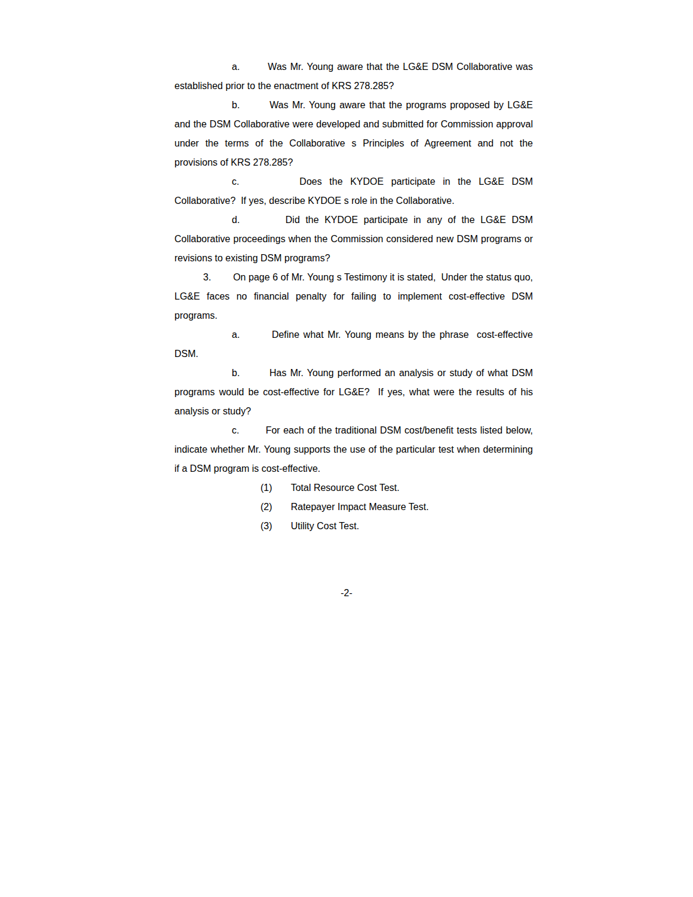a. Was Mr. Young aware that the LG&E DSM Collaborative was established prior to the enactment of KRS 278.285?
b. Was Mr. Young aware that the programs proposed by LG&E and the DSM Collaborative were developed and submitted for Commission approval under the terms of the Collaborative s Principles of Agreement and not the provisions of KRS 278.285?
c. Does the KYDOE participate in the LG&E DSM Collaborative? If yes, describe KYDOE s role in the Collaborative.
d. Did the KYDOE participate in any of the LG&E DSM Collaborative proceedings when the Commission considered new DSM programs or revisions to existing DSM programs?
3. On page 6 of Mr. Young s Testimony it is stated, Under the status quo, LG&E faces no financial penalty for failing to implement cost-effective DSM programs.
a. Define what Mr. Young means by the phrase cost-effective DSM.
b. Has Mr. Young performed an analysis or study of what DSM programs would be cost-effective for LG&E? If yes, what were the results of his analysis or study?
c. For each of the traditional DSM cost/benefit tests listed below, indicate whether Mr. Young supports the use of the particular test when determining if a DSM program is cost-effective.
(1) Total Resource Cost Test.
(2) Ratepayer Impact Measure Test.
(3) Utility Cost Test.
-2-